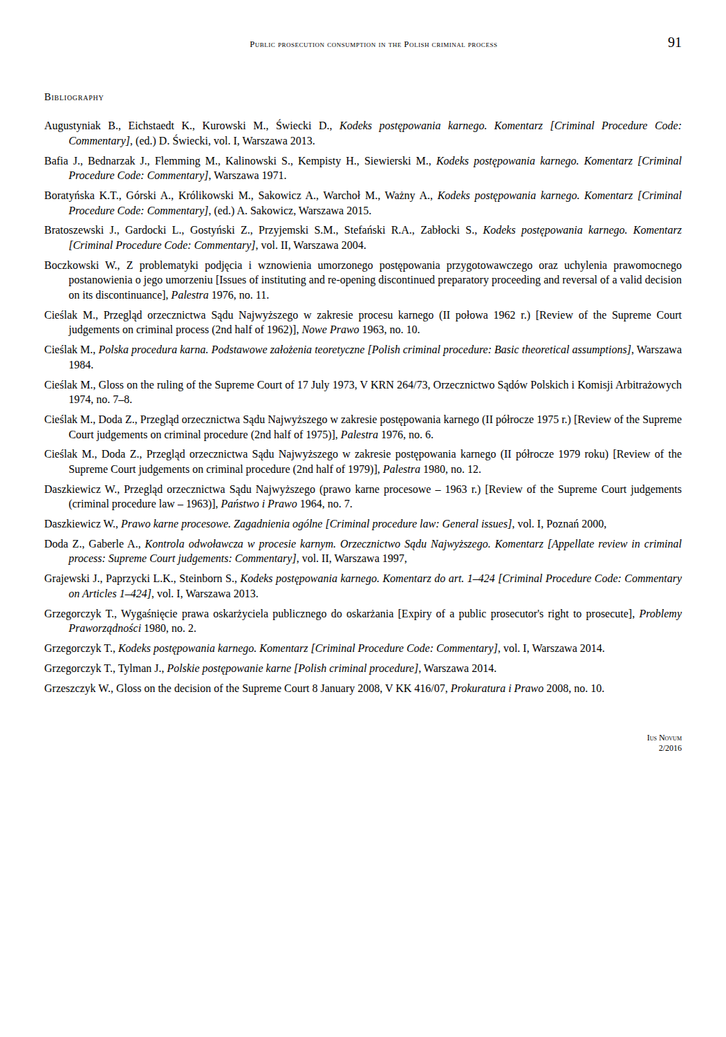Public prosecution consumption in the Polish criminal process 91
Bibliography
Augustyniak B., Eichstaedt K., Kurowski M., Świecki D., Kodeks postępowania karnego. Komentarz [Criminal Procedure Code: Commentary], (ed.) D. Świecki, vol. I, Warszawa 2013.
Bafia J., Bednarzak J., Flemming M., Kalinowski S., Kempisty H., Siewierski M., Kodeks postępowania karnego. Komentarz [Criminal Procedure Code: Commentary], Warszawa 1971.
Boratyńska K.T., Górski A., Królikowski M., Sakowicz A., Warchoł M., Ważny A., Kodeks postępowania karnego. Komentarz [Criminal Procedure Code: Commentary], (ed.) A. Sakowicz, Warszawa 2015.
Bratoszewski J., Gardocki L., Gostyński Z., Przyjemski S.M., Stefański R.A., Zabłocki S., Kodeks postępowania karnego. Komentarz [Criminal Procedure Code: Commentary], vol. II, Warszawa 2004.
Boczkowski W., Z problematyki podjęcia i wznowienia umorzonego postępowania przygotowawczego oraz uchylenia prawomocnego postanowienia o jego umorzeniu [Issues of instituting and re-opening discontinued preparatory proceeding and reversal of a valid decision on its discontinuance], Palestra 1976, no. 11.
Cieślak M., Przegląd orzecznictwa Sądu Najwyższego w zakresie procesu karnego (II połowa 1962 r.) [Review of the Supreme Court judgements on criminal process (2nd half of 1962)], Nowe Prawo 1963, no. 10.
Cieślak M., Polska procedura karna. Podstawowe założenia teoretyczne [Polish criminal procedure: Basic theoretical assumptions], Warszawa 1984.
Cieślak M., Gloss on the ruling of the Supreme Court of 17 July 1973, V KRN 264/73, Orzecznictwo Sądów Polskich i Komisji Arbitrażowych 1974, no. 7–8.
Cieślak M., Doda Z., Przegląd orzecznictwa Sądu Najwyższego w zakresie postępowania karnego (II półrocze 1975 r.) [Review of the Supreme Court judgements on criminal procedure (2nd half of 1975)], Palestra 1976, no. 6.
Cieślak M., Doda Z., Przegląd orzecznictwa Sądu Najwyższego w zakresie postępowania karnego (II półrocze 1979 roku) [Review of the Supreme Court judgements on criminal procedure (2nd half of 1979)], Palestra 1980, no. 12.
Daszkiewicz W., Przegląd orzecznictwa Sądu Najwyższego (prawo karne procesowe – 1963 r.) [Review of the Supreme Court judgements (criminal procedure law – 1963)], Państwo i Prawo 1964, no. 7.
Daszkiewicz W., Prawo karne procesowe. Zagadnienia ogólne [Criminal procedure law: General issues], vol. I, Poznań 2000,
Doda Z., Gaberle A., Kontrola odwoławcza w procesie karnym. Orzecznictwo Sądu Najwyższego. Komentarz [Appellate review in criminal process: Supreme Court judgements: Commentary], vol. II, Warszawa 1997,
Grajewski J., Paprzycki L.K., Steinborn S., Kodeks postępowania karnego. Komentarz do art. 1–424 [Criminal Procedure Code: Commentary on Articles 1–424], vol. I, Warszawa 2013.
Grzegorczyk T., Wygaśnięcie prawa oskarżyciela publicznego do oskarżania [Expiry of a public prosecutor's right to prosecute], Problemy Praworządności 1980, no. 2.
Grzegorczyk T., Kodeks postępowania karnego. Komentarz [Criminal Procedure Code: Commentary], vol. I, Warszawa 2014.
Grzegorczyk T., Tylman J., Polskie postępowanie karne [Polish criminal procedure], Warszawa 2014.
Grzeszczyk W., Gloss on the decision of the Supreme Court 8 January 2008, V KK 416/07, Prokuratura i Prawo 2008, no. 10.
Ius Novum
2/2016